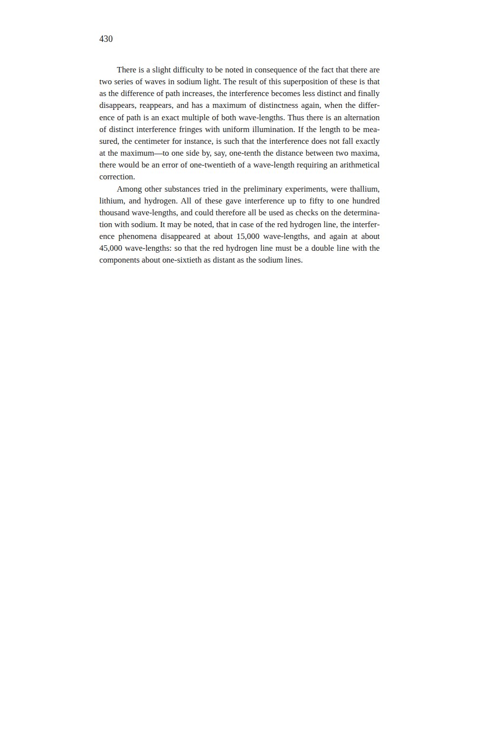430
There is a slight difficulty to be noted in consequence of the fact that there are two series of waves in sodium light. The result of this superposition of these is that as the difference of path increases, the interference becomes less distinct and finally disappears, reappears, and has a maximum of distinctness again, when the difference of path is an exact multiple of both wave-lengths. Thus there is an alternation of distinct interference fringes with uniform illumination. If the length to be measured, the centimeter for instance, is such that the interference does not fall exactly at the maximum—to one side by, say, one-tenth the distance between two maxima, there would be an error of one-twentieth of a wave-length requiring an arithmetical correction.
Among other substances tried in the preliminary experiments, were thallium, lithium, and hydrogen. All of these gave interference up to fifty to one hundred thousand wave-lengths, and could therefore all be used as checks on the determination with sodium. It may be noted, that in case of the red hydrogen line, the interference phenomena disappeared at about 15,000 wave-lengths, and again at about 45,000 wave-lengths: so that the red hydrogen line must be a double line with the components about one-sixtieth as distant as the sodium lines.